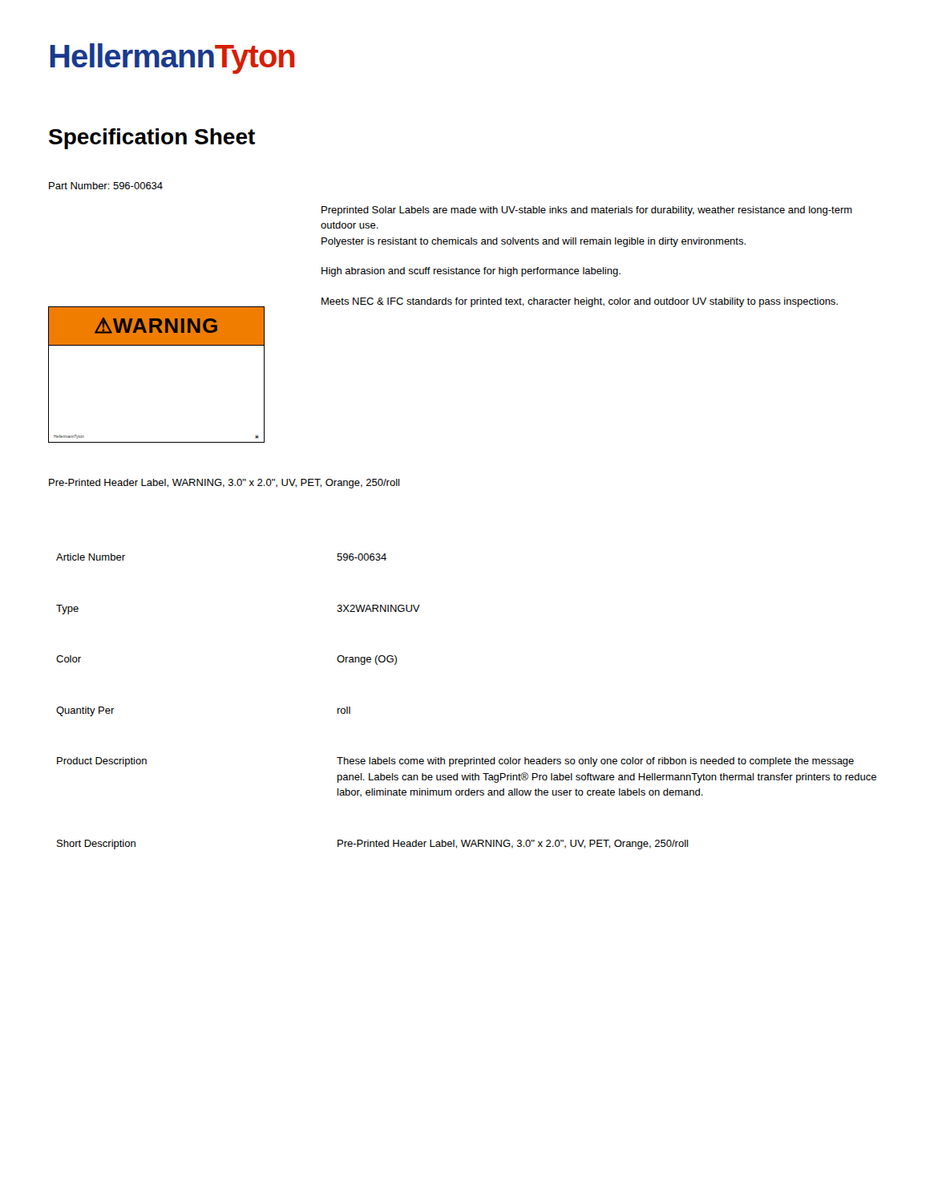Hellermann Tyton
Specification Sheet
Part Number: 596-00634
⚠WARNING
HellermannTyton ▣
Preprinted Solar Labels are made with UV-stable inks and materials for durability, weather resistance and long-term outdoor use.
Polyester is resistant to chemicals and solvents and will remain legible in dirty environments.
High abrasion and scuff resistance for high performance labeling.
Meets NEC & IFC standards for printed text, character height, color and outdoor UV stability to pass inspections.
Pre-Printed Header Label, WARNING, 3.0" x 2.0", UV, PET, Orange, 250/roll
| Article Number | 596-00634 |
| Type | 3X2WARNINGUV |
| Color | Orange (OG) |
| Quantity Per | roll |
| Product Description | These labels come with preprinted color headers so only one color of ribbon is needed to complete the message panel. Labels can be used with TagPrint® Pro label software and HellermannTyton thermal transfer printers to reduce labor, eliminate minimum orders and allow the user to create labels on demand. |
| Short Description | Pre-Printed Header Label, WARNING, 3.0" x 2.0", UV, PET, Orange, 250/roll |